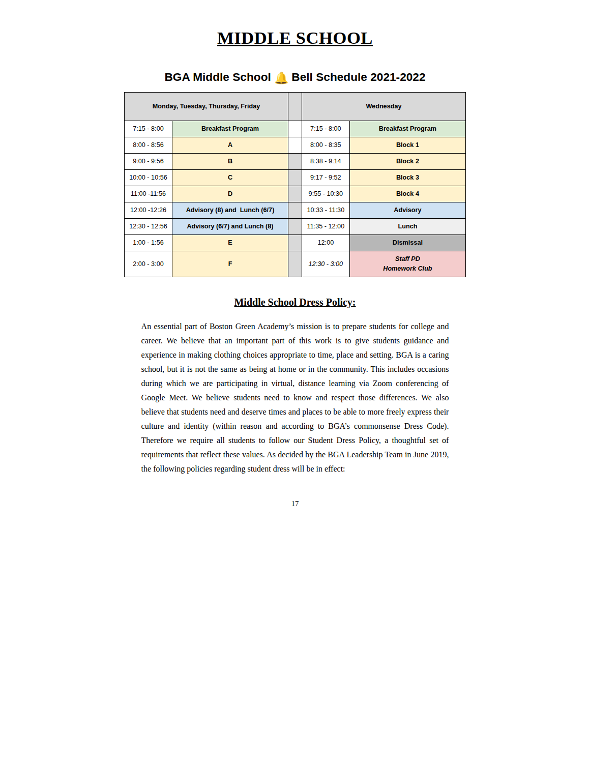MIDDLE SCHOOL
BGA Middle School 🔔 Bell Schedule 2021-2022
| Monday, Tuesday, Thursday, Friday | | Wednesday |
| --- | --- | --- |
| 7:15 - 8:00 | Breakfast Program | | 7:15 - 8:00 | Breakfast Program |
| 8:00 - 8:56 | A | | 8:00 - 8:35 | Block 1 |
| 9:00 - 9:56 | B | | 8:38 - 9:14 | Block 2 |
| 10:00 - 10:56 | C | | 9:17 - 9:52 | Block 3 |
| 11:00 -11:56 | D | | 9:55 - 10:30 | Block 4 |
| 12:00 -12:26 | Advisory (8) and Lunch (6/7) | | 10:33 - 11:30 | Advisory |
| 12:30 - 12:56 | Advisory (6/7) and Lunch (8) | | 11:35 - 12:00 | Lunch |
| 1:00 - 1:56 | E | | 12:00 | Dismissal |
| 2:00 - 3:00 | F | | 12:30 - 3:00 | Staff PD Homework Club |
Middle School Dress Policy:
An essential part of Boston Green Academy’s mission is to prepare students for college and career. We believe that an important part of this work is to give students guidance and experience in making clothing choices appropriate to time, place and setting. BGA is a caring school, but it is not the same as being at home or in the community. This includes occasions during which we are participating in virtual, distance learning via Zoom conferencing of Google Meet. We believe students need to know and respect those differences. We also believe that students need and deserve times and places to be able to more freely express their culture and identity (within reason and according to BGA’s commonsense Dress Code). Therefore we require all students to follow our Student Dress Policy, a thoughtful set of requirements that reflect these values. As decided by the BGA Leadership Team in June 2019, the following policies regarding student dress will be in effect:
17